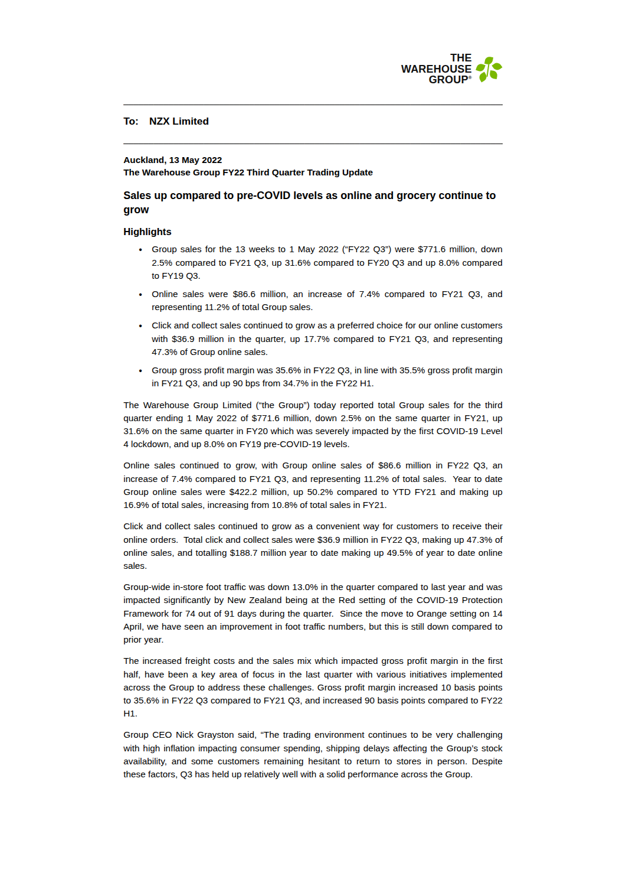THE
WAREHOUSE
GROUP®
______________________________________________________________________________
To: NZX Limited
______________________________________________________________________________
Auckland, 13 May 2022
The Warehouse Group FY22 Third Quarter Trading Update
Sales up compared to pre-COVID levels as online and grocery continue to grow
Highlights
Group sales for the 13 weeks to 1 May 2022 (“FY22 Q3”) were $771.6 million, down 2.5% compared to FY21 Q3, up 31.6% compared to FY20 Q3 and up 8.0% compared to FY19 Q3.
Online sales were $86.6 million, an increase of 7.4% compared to FY21 Q3, and representing 11.2% of total Group sales.
Click and collect sales continued to grow as a preferred choice for our online customers with $36.9 million in the quarter, up 17.7% compared to FY21 Q3, and representing 47.3% of Group online sales.
Group gross profit margin was 35.6% in FY22 Q3, in line with 35.5% gross profit margin in FY21 Q3, and up 90 bps from 34.7% in the FY22 H1.
The Warehouse Group Limited (“the Group”) today reported total Group sales for the third quarter ending 1 May 2022 of $771.6 million, down 2.5% on the same quarter in FY21, up 31.6% on the same quarter in FY20 which was severely impacted by the first COVID-19 Level 4 lockdown, and up 8.0% on FY19 pre-COVID-19 levels.
Online sales continued to grow, with Group online sales of $86.6 million in FY22 Q3, an increase of 7.4% compared to FY21 Q3, and representing 11.2% of total sales. Year to date Group online sales were $422.2 million, up 50.2% compared to YTD FY21 and making up 16.9% of total sales, increasing from 10.8% of total sales in FY21.
Click and collect sales continued to grow as a convenient way for customers to receive their online orders. Total click and collect sales were $36.9 million in FY22 Q3, making up 47.3% of online sales, and totalling $188.7 million year to date making up 49.5% of year to date online sales.
Group-wide in-store foot traffic was down 13.0% in the quarter compared to last year and was impacted significantly by New Zealand being at the Red setting of the COVID-19 Protection Framework for 74 out of 91 days during the quarter. Since the move to Orange setting on 14 April, we have seen an improvement in foot traffic numbers, but this is still down compared to prior year.
The increased freight costs and the sales mix which impacted gross profit margin in the first half, have been a key area of focus in the last quarter with various initiatives implemented across the Group to address these challenges. Gross profit margin increased 10 basis points to 35.6% in FY22 Q3 compared to FY21 Q3, and increased 90 basis points compared to FY22 H1.
Group CEO Nick Grayston said, “The trading environment continues to be very challenging with high inflation impacting consumer spending, shipping delays affecting the Group’s stock availability, and some customers remaining hesitant to return to stores in person. Despite these factors, Q3 has held up relatively well with a solid performance across the Group.